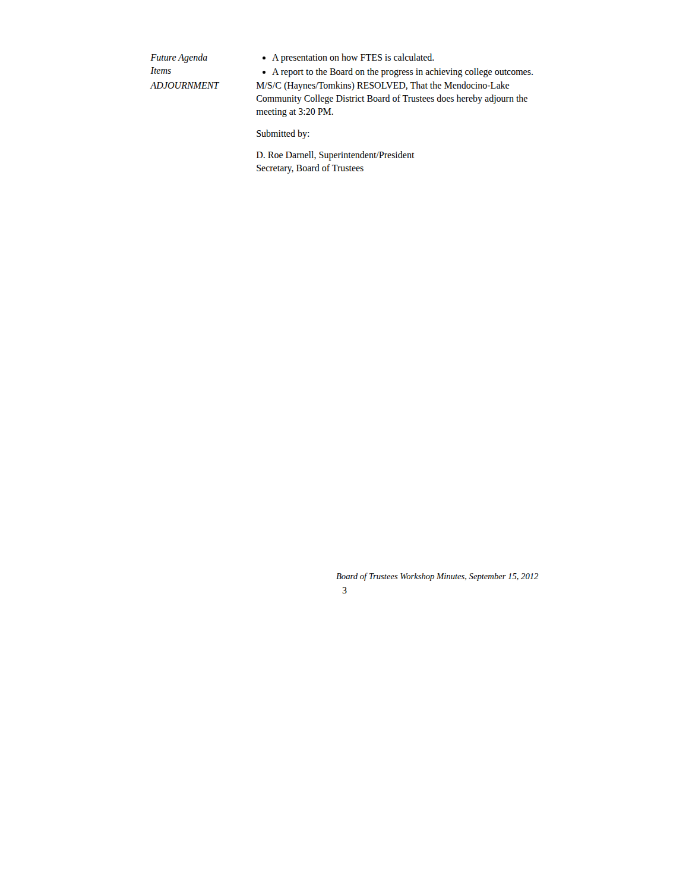| Future Agenda Items | A presentation on how FTES is calculated. A report to the Board on the progress in achieving college outcomes. |
| ADJOURNMENT | M/S/C (Haynes/Tomkins) RESOLVED, That the Mendocino-Lake Community College District Board of Trustees does hereby adjourn the meeting at 3:20 PM. Submitted by: D. Roe Darnell, Superintendent/President Secretary, Board of Trustees |
Board of Trustees Workshop Minutes, September 15, 2012
3